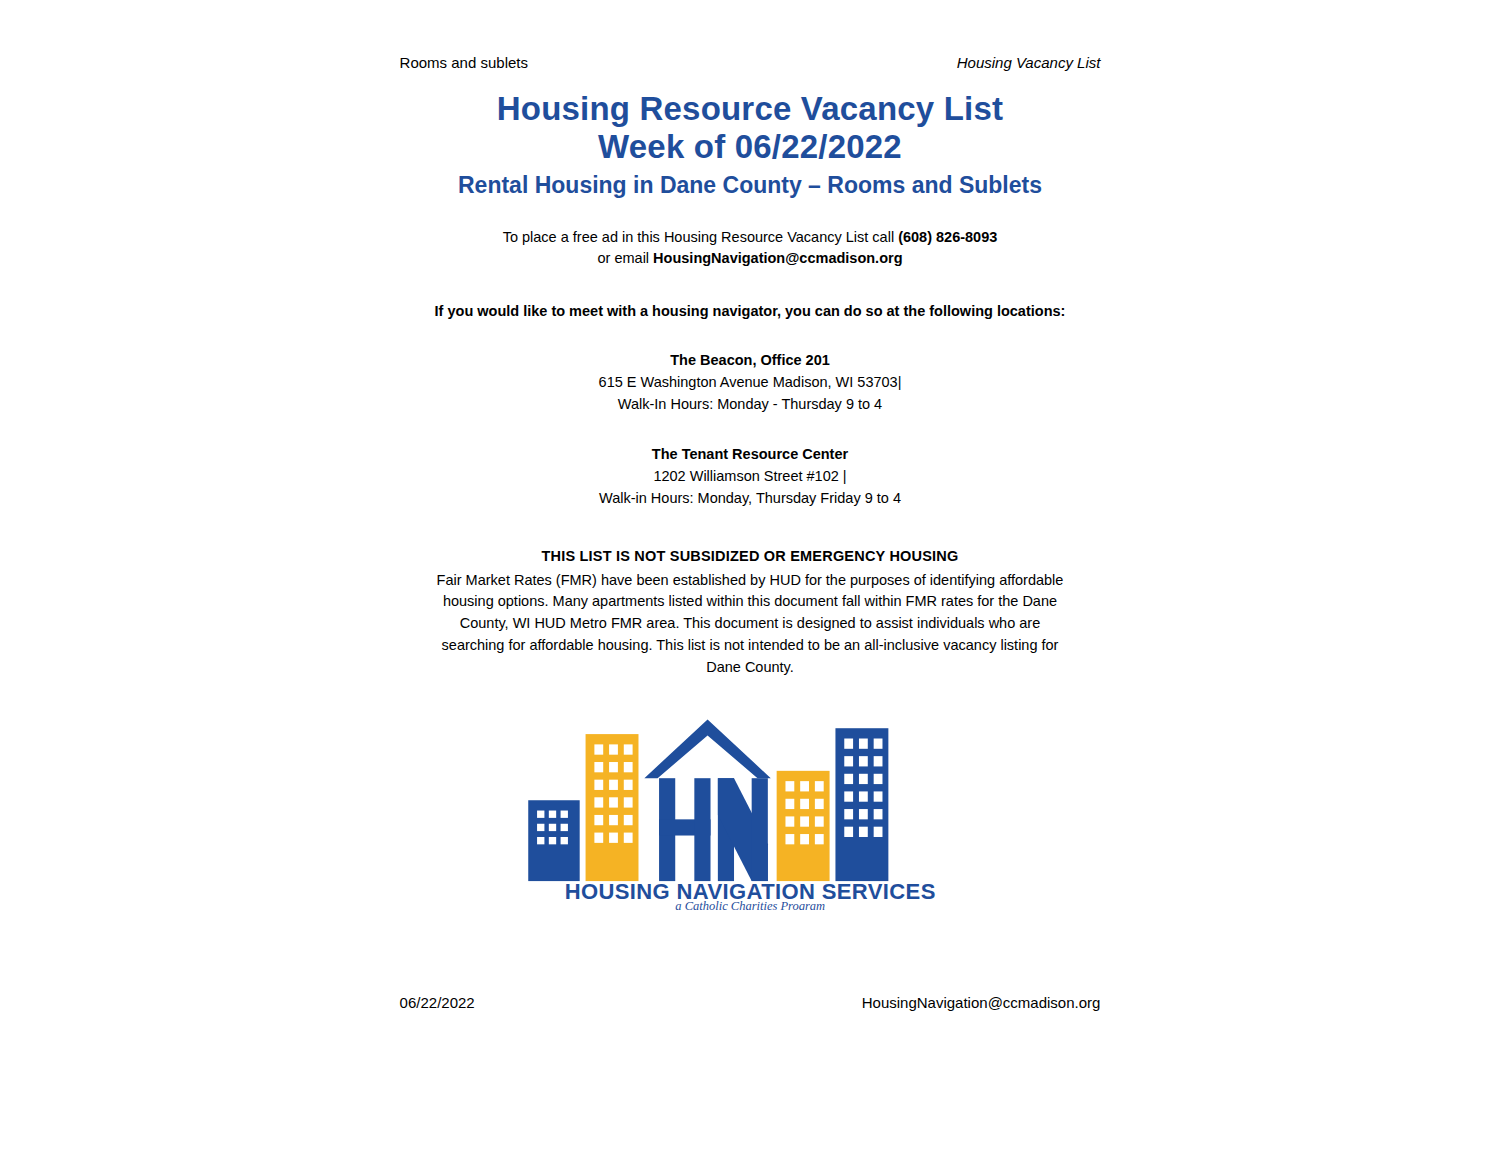Rooms and sublets
Housing Vacancy List
Housing Resource Vacancy List Week of 06/22/2022
Rental Housing in Dane County – Rooms and Sublets
To place a free ad in this Housing Resource Vacancy List call (608) 826-8093
or email HousingNavigation@ccmadison.org
If you would like to meet with a housing navigator, you can do so at the following locations:
The Beacon, Office 201
615 E Washington Avenue Madison, WI 53703|
Walk-In Hours: Monday - Thursday 9 to 4
The Tenant Resource Center
1202 Williamson Street #102 |
Walk-in Hours: Monday, Thursday Friday 9 to 4
THIS LIST IS NOT SUBSIDIZED OR EMERGENCY HOUSING
Fair Market Rates (FMR) have been established by HUD for the purposes of identifying affordable housing options. Many apartments listed within this document fall within FMR rates for the Dane County, WI HUD Metro FMR area. This document is designed to assist individuals who are searching for affordable housing. This list is not intended to be an all-inclusive vacancy listing for Dane County.
HOUSING NAVIGATION SERVICES a Catholic Charities Program
06/22/2022
HousingNavigation@ccmadison.org